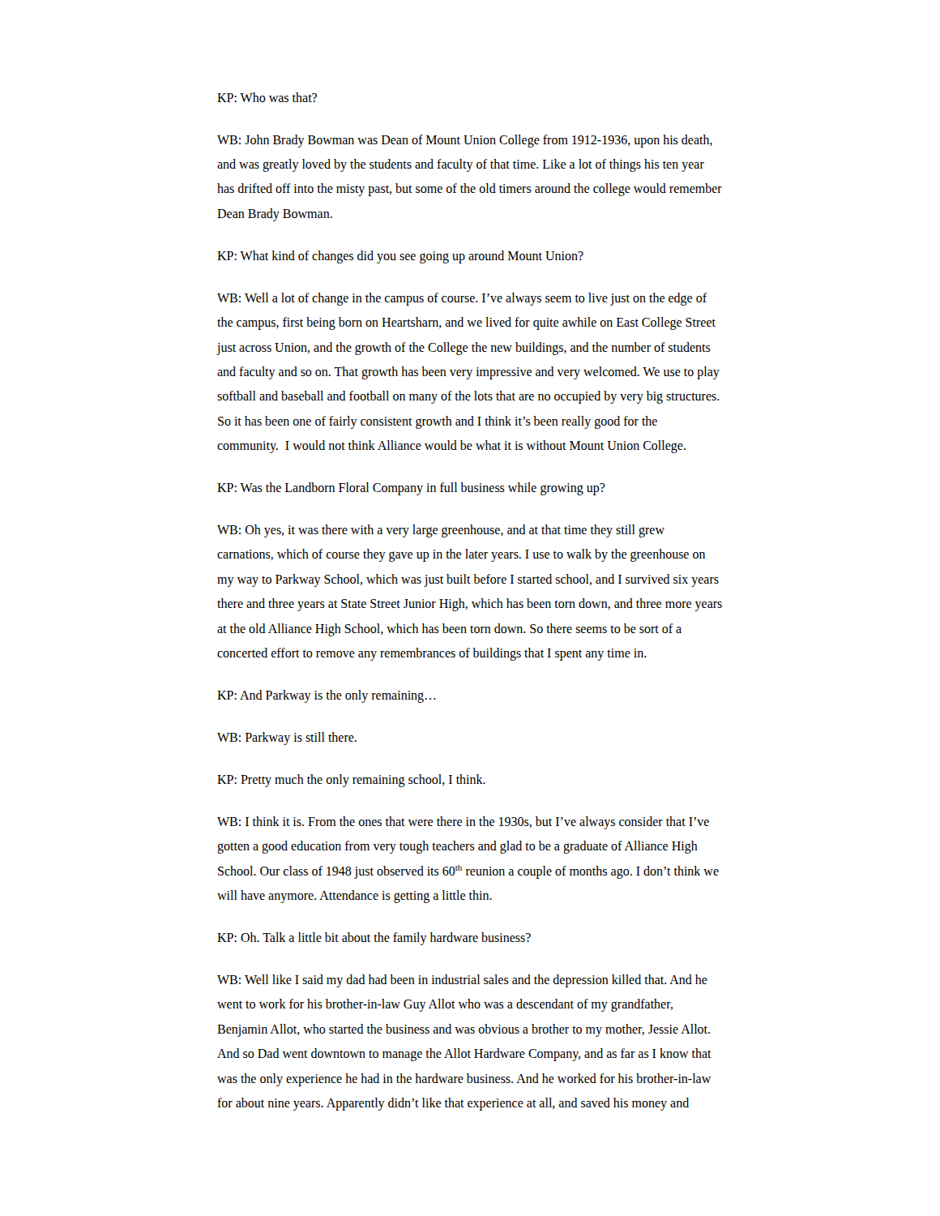KP: Who was that?
WB: John Brady Bowman was Dean of Mount Union College from 1912-1936, upon his death, and was greatly loved by the students and faculty of that time. Like a lot of things his ten year has drifted off into the misty past, but some of the old timers around the college would remember Dean Brady Bowman.
KP: What kind of changes did you see going up around Mount Union?
WB: Well a lot of change in the campus of course. I’ve always seem to live just on the edge of the campus, first being born on Heartsharn, and we lived for quite awhile on East College Street just across Union, and the growth of the College the new buildings, and the number of students and faculty and so on. That growth has been very impressive and very welcomed. We use to play softball and baseball and football on many of the lots that are no occupied by very big structures. So it has been one of fairly consistent growth and I think it’s been really good for the community. I would not think Alliance would be what it is without Mount Union College.
KP: Was the Landborn Floral Company in full business while growing up?
WB: Oh yes, it was there with a very large greenhouse, and at that time they still grew carnations, which of course they gave up in the later years. I use to walk by the greenhouse on my way to Parkway School, which was just built before I started school, and I survived six years there and three years at State Street Junior High, which has been torn down, and three more years at the old Alliance High School, which has been torn down. So there seems to be sort of a concerted effort to remove any remembrances of buildings that I spent any time in.
KP: And Parkway is the only remaining…
WB: Parkway is still there.
KP: Pretty much the only remaining school, I think.
WB: I think it is. From the ones that were there in the 1930s, but I’ve always consider that I’ve gotten a good education from very tough teachers and glad to be a graduate of Alliance High School. Our class of 1948 just observed its 60th reunion a couple of months ago. I don’t think we will have anymore. Attendance is getting a little thin.
KP: Oh. Talk a little bit about the family hardware business?
WB: Well like I said my dad had been in industrial sales and the depression killed that. And he went to work for his brother-in-law Guy Allot who was a descendant of my grandfather, Benjamin Allot, who started the business and was obvious a brother to my mother, Jessie Allot. And so Dad went downtown to manage the Allot Hardware Company, and as far as I know that was the only experience he had in the hardware business. And he worked for his brother-in-law for about nine years. Apparently didn’t like that experience at all, and saved his money and